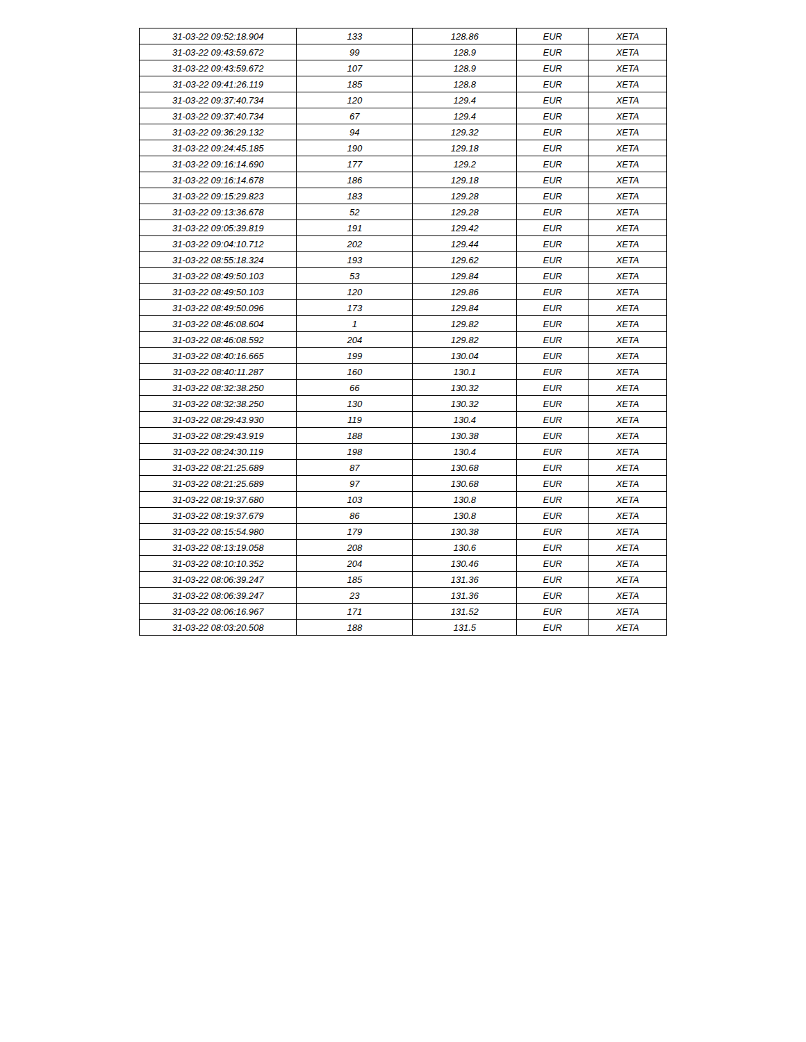| 31-03-22 09:52:18.904 | 133 | 128.86 | EUR | XETA |
| 31-03-22 09:43:59.672 | 99 | 128.9 | EUR | XETA |
| 31-03-22 09:43:59.672 | 107 | 128.9 | EUR | XETA |
| 31-03-22 09:41:26.119 | 185 | 128.8 | EUR | XETA |
| 31-03-22 09:37:40.734 | 120 | 129.4 | EUR | XETA |
| 31-03-22 09:37:40.734 | 67 | 129.4 | EUR | XETA |
| 31-03-22 09:36:29.132 | 94 | 129.32 | EUR | XETA |
| 31-03-22 09:24:45.185 | 190 | 129.18 | EUR | XETA |
| 31-03-22 09:16:14.690 | 177 | 129.2 | EUR | XETA |
| 31-03-22 09:16:14.678 | 186 | 129.18 | EUR | XETA |
| 31-03-22 09:15:29.823 | 183 | 129.28 | EUR | XETA |
| 31-03-22 09:13:36.678 | 52 | 129.28 | EUR | XETA |
| 31-03-22 09:05:39.819 | 191 | 129.42 | EUR | XETA |
| 31-03-22 09:04:10.712 | 202 | 129.44 | EUR | XETA |
| 31-03-22 08:55:18.324 | 193 | 129.62 | EUR | XETA |
| 31-03-22 08:49:50.103 | 53 | 129.84 | EUR | XETA |
| 31-03-22 08:49:50.103 | 120 | 129.86 | EUR | XETA |
| 31-03-22 08:49:50.096 | 173 | 129.84 | EUR | XETA |
| 31-03-22 08:46:08.604 | 1 | 129.82 | EUR | XETA |
| 31-03-22 08:46:08.592 | 204 | 129.82 | EUR | XETA |
| 31-03-22 08:40:16.665 | 199 | 130.04 | EUR | XETA |
| 31-03-22 08:40:11.287 | 160 | 130.1 | EUR | XETA |
| 31-03-22 08:32:38.250 | 66 | 130.32 | EUR | XETA |
| 31-03-22 08:32:38.250 | 130 | 130.32 | EUR | XETA |
| 31-03-22 08:29:43.930 | 119 | 130.4 | EUR | XETA |
| 31-03-22 08:29:43.919 | 188 | 130.38 | EUR | XETA |
| 31-03-22 08:24:30.119 | 198 | 130.4 | EUR | XETA |
| 31-03-22 08:21:25.689 | 87 | 130.68 | EUR | XETA |
| 31-03-22 08:21:25.689 | 97 | 130.68 | EUR | XETA |
| 31-03-22 08:19:37.680 | 103 | 130.8 | EUR | XETA |
| 31-03-22 08:19:37.679 | 86 | 130.8 | EUR | XETA |
| 31-03-22 08:15:54.980 | 179 | 130.38 | EUR | XETA |
| 31-03-22 08:13:19.058 | 208 | 130.6 | EUR | XETA |
| 31-03-22 08:10:10.352 | 204 | 130.46 | EUR | XETA |
| 31-03-22 08:06:39.247 | 185 | 131.36 | EUR | XETA |
| 31-03-22 08:06:39.247 | 23 | 131.36 | EUR | XETA |
| 31-03-22 08:06:16.967 | 171 | 131.52 | EUR | XETA |
| 31-03-22 08:03:20.508 | 188 | 131.5 | EUR | XETA |